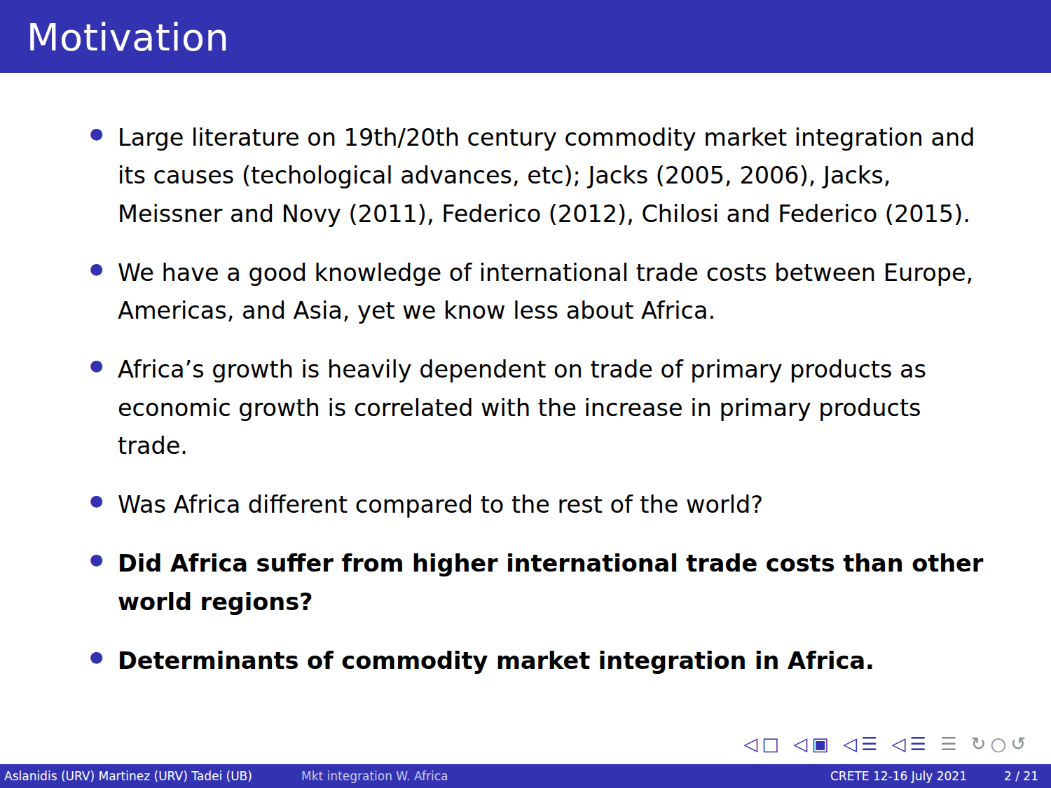Motivation
Large literature on 19th/20th century commodity market integration and its causes (techological advances, etc); Jacks (2005, 2006), Jacks, Meissner and Novy (2011), Federico (2012), Chilosi and Federico (2015).
We have a good knowledge of international trade costs between Europe, Americas, and Asia, yet we know less about Africa.
Africa’s growth is heavily dependent on trade of primary products as economic growth is correlated with the increase in primary products trade.
Was Africa different compared to the rest of the world?
Did Africa suffer from higher international trade costs than other world regions?
Determinants of commodity market integration in Africa.
◁□ ◁▣ ◁☰ ◁☰ ☰ ↻○↺
Aslanidis (URV) Martinez (URV) Tadei (UB)
Mkt integration W. Africa
CRETE 12-16 July 2021
2 / 21